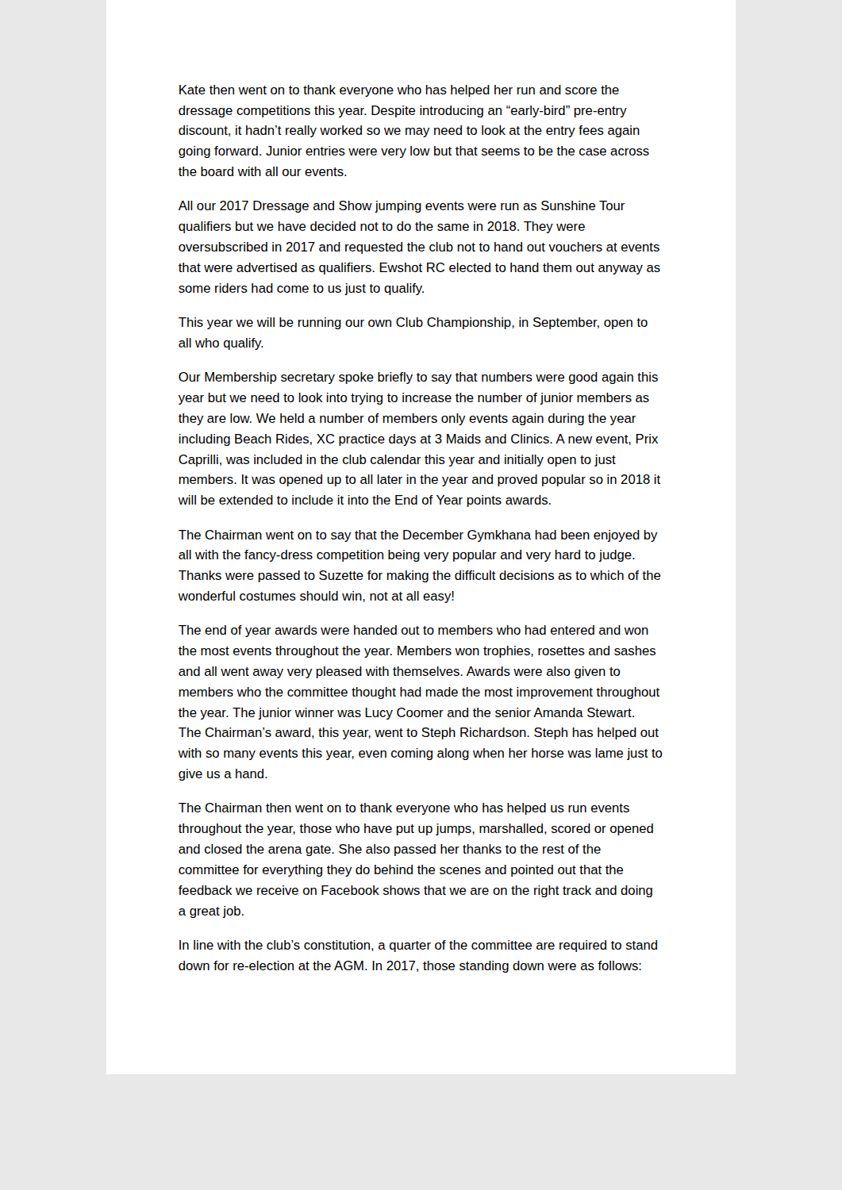Kate then went on to thank everyone who has helped her run and score the dressage competitions this year. Despite introducing an “early-bird” pre-entry discount, it hadn’t really worked so we may need to look at the entry fees again going forward. Junior entries were very low but that seems to be the case across the board with all our events.
All our 2017 Dressage and Show jumping events were run as Sunshine Tour qualifiers but we have decided not to do the same in 2018. They were oversubscribed in 2017 and requested the club not to hand out vouchers at events that were advertised as qualifiers. Ewshot RC elected to hand them out anyway as some riders had come to us just to qualify.
This year we will be running our own Club Championship, in September, open to all who qualify.
Our Membership secretary spoke briefly to say that numbers were good again this year but we need to look into trying to increase the number of junior members as they are low. We held a number of members only events again during the year including Beach Rides, XC practice days at 3 Maids and Clinics. A new event, Prix Caprilli, was included in the club calendar this year and initially open to just members. It was opened up to all later in the year and proved popular so in 2018 it will be extended to include it into the End of Year points awards.
The Chairman went on to say that the December Gymkhana had been enjoyed by all with the fancy-dress competition being very popular and very hard to judge. Thanks were passed to Suzette for making the difficult decisions as to which of the wonderful costumes should win, not at all easy!
The end of year awards were handed out to members who had entered and won the most events throughout the year. Members won trophies, rosettes and sashes and all went away very pleased with themselves. Awards were also given to members who the committee thought had made the most improvement throughout the year. The junior winner was Lucy Coomer and the senior Amanda Stewart. The Chairman’s award, this year, went to Steph Richardson. Steph has helped out with so many events this year, even coming along when her horse was lame just to give us a hand.
The Chairman then went on to thank everyone who has helped us run events throughout the year, those who have put up jumps, marshalled, scored or opened and closed the arena gate. She also passed her thanks to the rest of the committee for everything they do behind the scenes and pointed out that the feedback we receive on Facebook shows that we are on the right track and doing a great job.
In line with the club’s constitution, a quarter of the committee are required to stand down for re-election at the AGM. In 2017, those standing down were as follows: